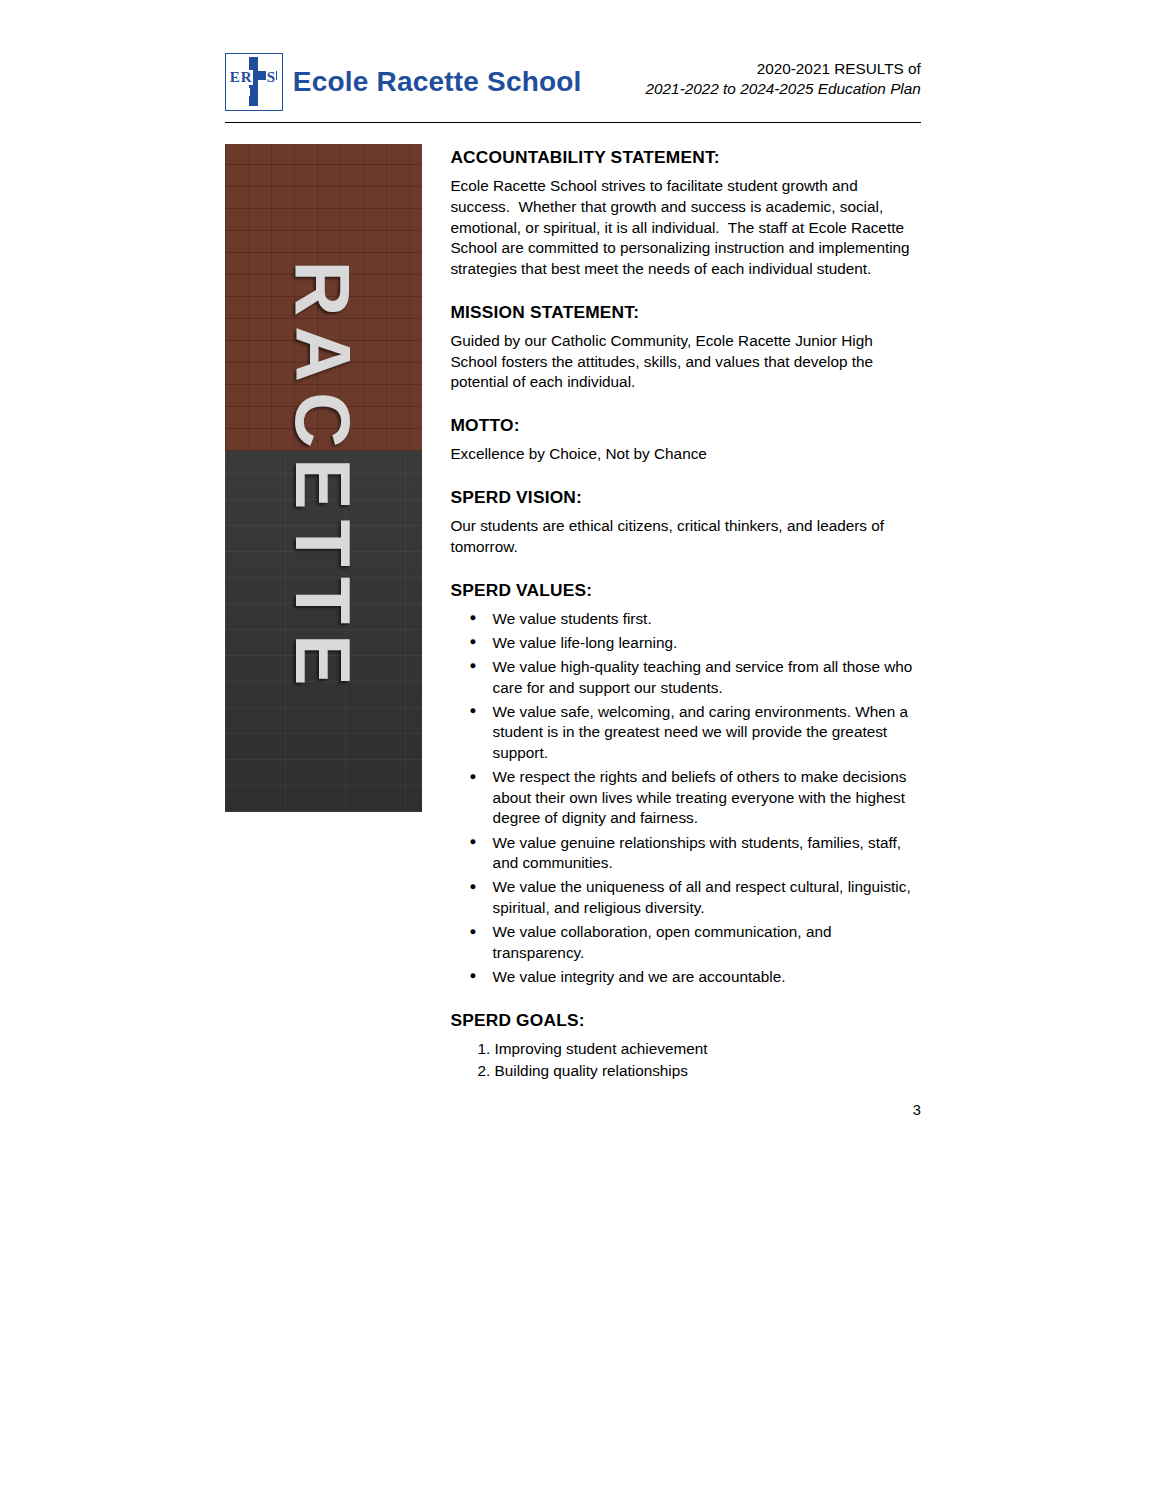E R S
Ecole Racette School
2020-2021 RESULTS of
2021-2022 to 2024-2025 Education Plan
RACETTE
ACCOUNTABILITY STATEMENT:
Ecole Racette School strives to facilitate student growth and success. Whether that growth and success is academic, social, emotional, or spiritual, it is all individual. The staff at Ecole Racette School are committed to personalizing instruction and implementing strategies that best meet the needs of each individual student.
MISSION STATEMENT:
Guided by our Catholic Community, Ecole Racette Junior High School fosters the attitudes, skills, and values that develop the potential of each individual.
MOTTO:
Excellence by Choice, Not by Chance
SPERD VISION:
Our students are ethical citizens, critical thinkers, and leaders of tomorrow.
SPERD VALUES:
We value students first.
We value life-long learning.
We value high-quality teaching and service from all those who care for and support our students.
We value safe, welcoming, and caring environments. When a student is in the greatest need we will provide the greatest support.
We respect the rights and beliefs of others to make decisions about their own lives while treating everyone with the highest degree of dignity and fairness.
We value genuine relationships with students, families, staff, and communities.
We value the uniqueness of all and respect cultural, linguistic, spiritual, and religious diversity.
We value collaboration, open communication, and transparency.
We value integrity and we are accountable.
SPERD GOALS:
Improving student achievement
Building quality relationships
3